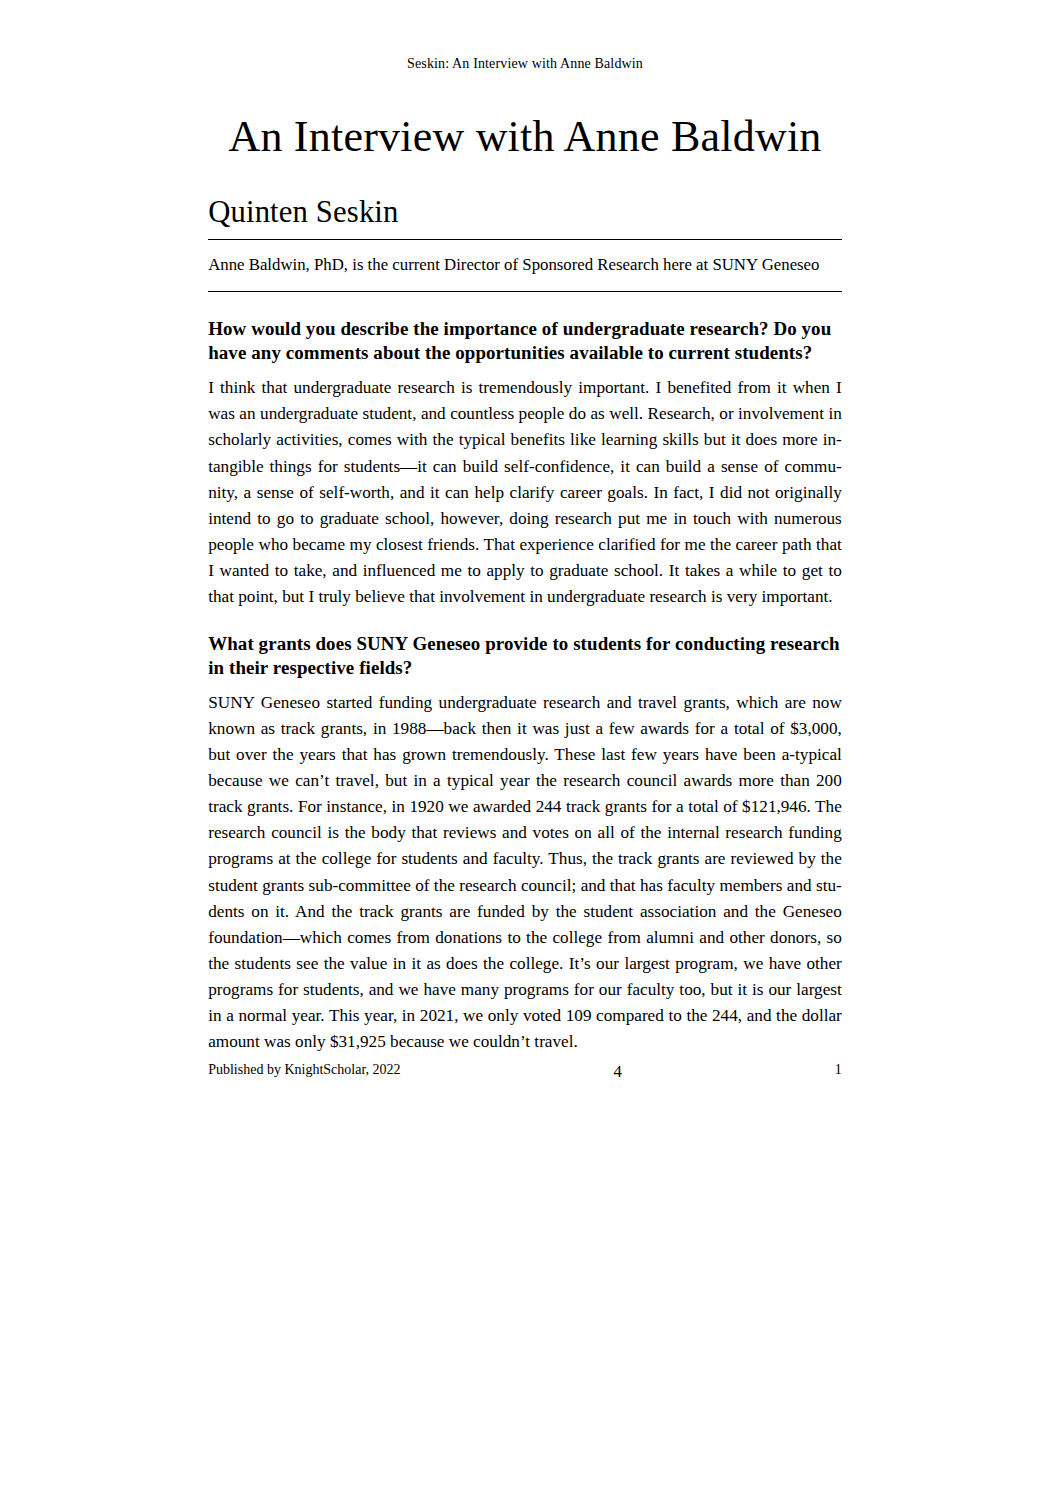Seskin: An Interview with Anne Baldwin
An Interview with Anne Baldwin
Quinten Seskin
Anne Baldwin, PhD, is the current Director of Sponsored Research here at SUNY Geneseo
How would you describe the importance of undergraduate research? Do you have any comments about the opportunities available to current students?
I think that undergraduate research is tremendously important. I benefited from it when I was an undergraduate student, and countless people do as well. Research, or involvement in scholarly activities, comes with the typical benefits like learning skills but it does more intangible things for students—it can build self-confidence, it can build a sense of community, a sense of self-worth, and it can help clarify career goals. In fact, I did not originally intend to go to graduate school, however, doing research put me in touch with numerous people who became my closest friends. That experience clarified for me the career path that I wanted to take, and influenced me to apply to graduate school. It takes a while to get to that point, but I truly believe that involvement in undergraduate research is very important.
What grants does SUNY Geneseo provide to students for conducting research in their respective fields?
SUNY Geneseo started funding undergraduate research and travel grants, which are now known as track grants, in 1988—back then it was just a few awards for a total of $3,000, but over the years that has grown tremendously. These last few years have been a-typical because we can’t travel, but in a typical year the research council awards more than 200 track grants. For instance, in 1920 we awarded 244 track grants for a total of $121,946. The research council is the body that reviews and votes on all of the internal research funding programs at the college for students and faculty. Thus, the track grants are reviewed by the student grants sub-committee of the research council; and that has faculty members and students on it. And the track grants are funded by the student association and the Geneseo foundation—which comes from donations to the college from alumni and other donors, so the students see the value in it as does the college. It’s our largest program, we have other programs for students, and we have many programs for our faculty too, but it is our largest in a normal year. This year, in 2021, we only voted 109 compared to the 244, and the dollar amount was only $31,925 because we couldn’t travel.
Published by KnightScholar, 2022 1
4